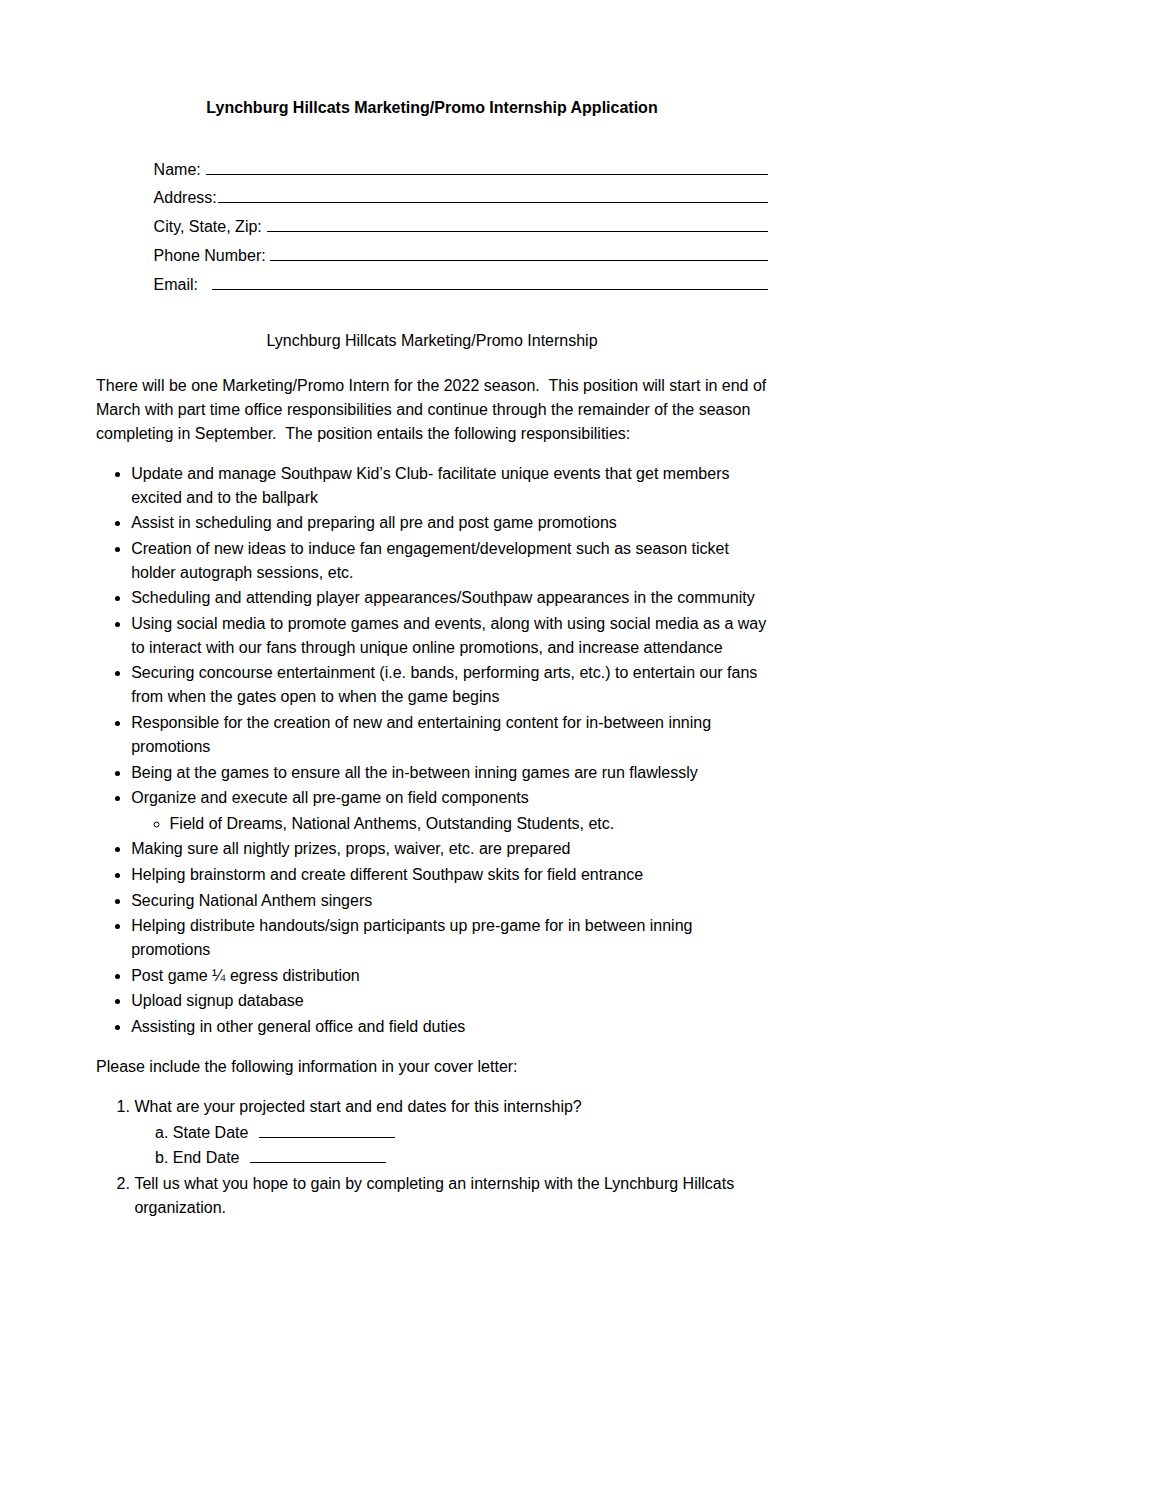Lynchburg Hillcats Marketing/Promo Internship Application
Name:
Address:
City, State, Zip:
Phone Number:
Email:
Lynchburg Hillcats Marketing/Promo Internship
There will be one Marketing/Promo Intern for the 2022 season. This position will start in end of March with part time office responsibilities and continue through the remainder of the season completing in September. The position entails the following responsibilities:
Update and manage Southpaw Kid’s Club- facilitate unique events that get members excited and to the ballpark
Assist in scheduling and preparing all pre and post game promotions
Creation of new ideas to induce fan engagement/development such as season ticket holder autograph sessions, etc.
Scheduling and attending player appearances/Southpaw appearances in the community
Using social media to promote games and events, along with using social media as a way to interact with our fans through unique online promotions, and increase attendance
Securing concourse entertainment (i.e. bands, performing arts, etc.) to entertain our fans from when the gates open to when the game begins
Responsible for the creation of new and entertaining content for in-between inning promotions
Being at the games to ensure all the in-between inning games are run flawlessly
Organize and execute all pre-game on field components
Field of Dreams, National Anthems, Outstanding Students, etc.
Making sure all nightly prizes, props, waiver, etc. are prepared
Helping brainstorm and create different Southpaw skits for field entrance
Securing National Anthem singers
Helping distribute handouts/sign participants up pre-game for in between inning promotions
Post game ¼ egress distribution
Upload signup database
Assisting in other general office and field duties
Please include the following information in your cover letter:
What are your projected start and end dates for this internship?
State Date
End Date
Tell us what you hope to gain by completing an internship with the Lynchburg Hillcats organization.